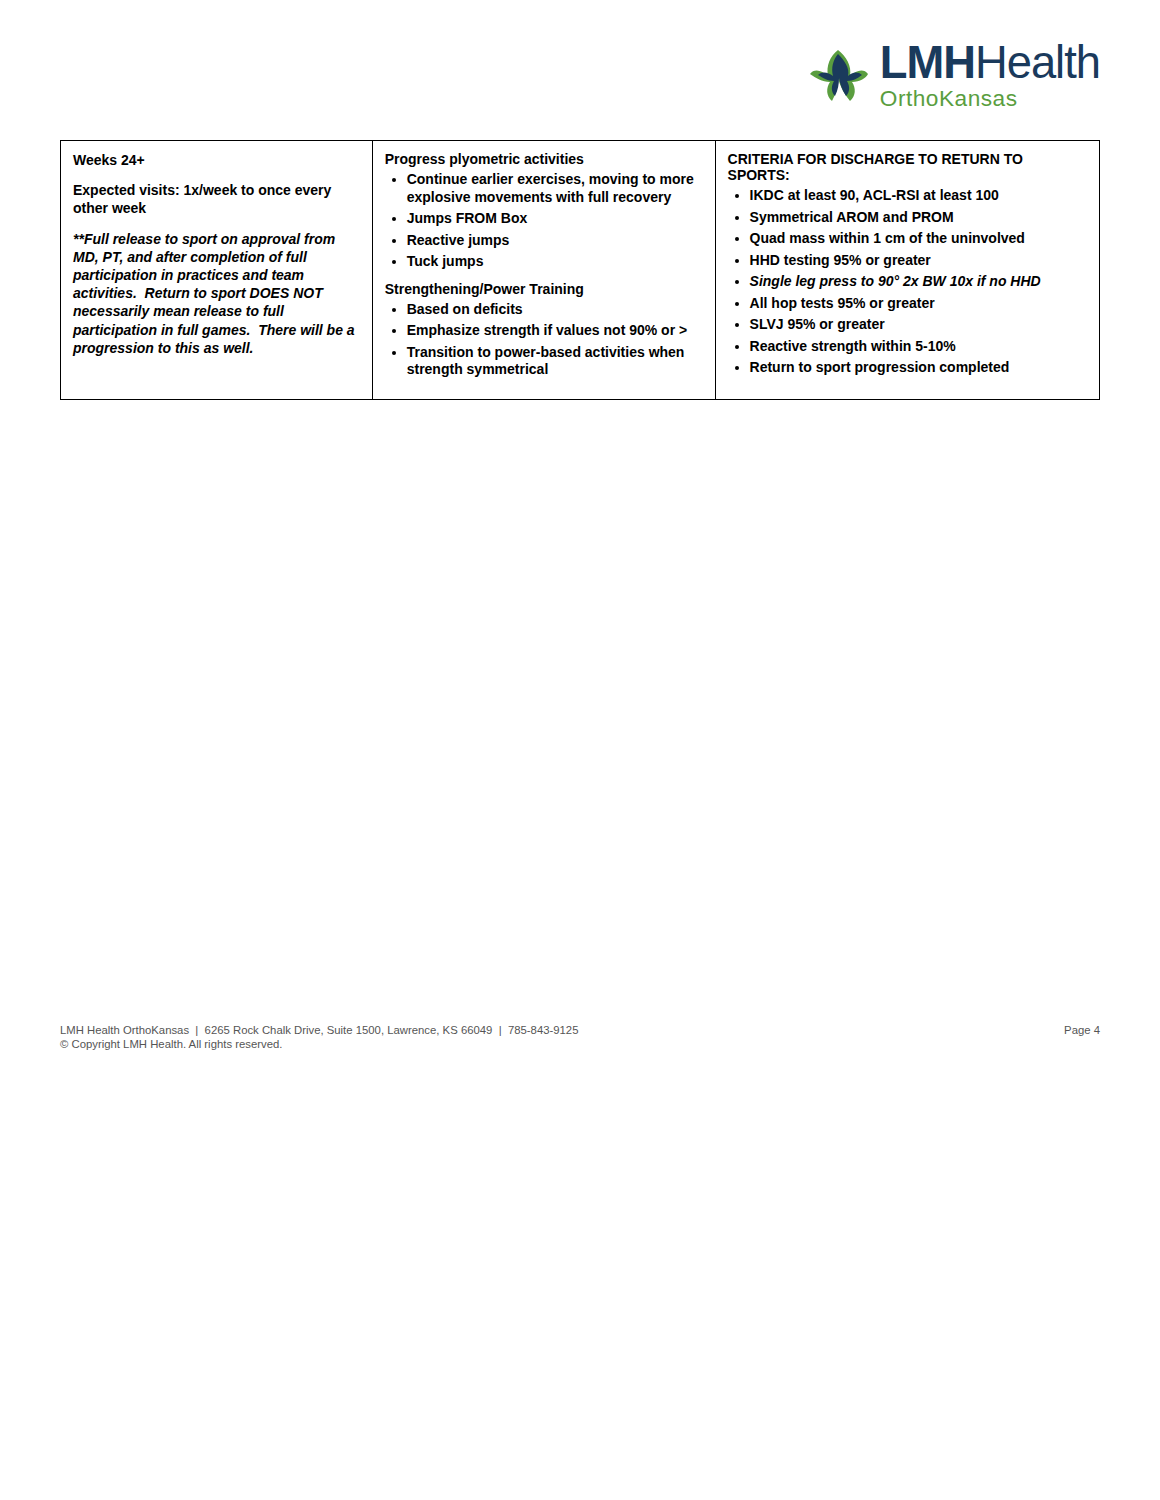LMHHealth
OrthoKansas
| Weeks 24+ Expected visits: 1x/week to once every other week **Full release to sport on approval from MD, PT, and after completion of full participation in practices and team activities. Return to sport DOES NOT necessarily mean release to full participation in full games. There will be a progression to this as well. | Progress plyometric activities Continue earlier exercises, moving to more explosive movements with full recovery Jumps FROM Box Reactive jumps Tuck jumps Strengthening/Power Training Based on deficits Emphasize strength if values not 90% or > Transition to power-based activities when strength symmetrical | CRITERIA FOR DISCHARGE TO RETURN TO SPORTS: IKDC at least 90, ACL-RSI at least 100 Symmetrical AROM and PROM Quad mass within 1 cm of the uninvolved HHD testing 95% or greater Single leg press to 90° 2x BW 10x if no HHD All hop tests 95% or greater SLVJ 95% or greater Reactive strength within 5-10% Return to sport progression completed |
LMH Health OrthoKansas | 6265 Rock Chalk Drive, Suite 1500, Lawrence, KS 66049 | 785-843-9125
Page 4
© Copyright LMH Health. All rights reserved.